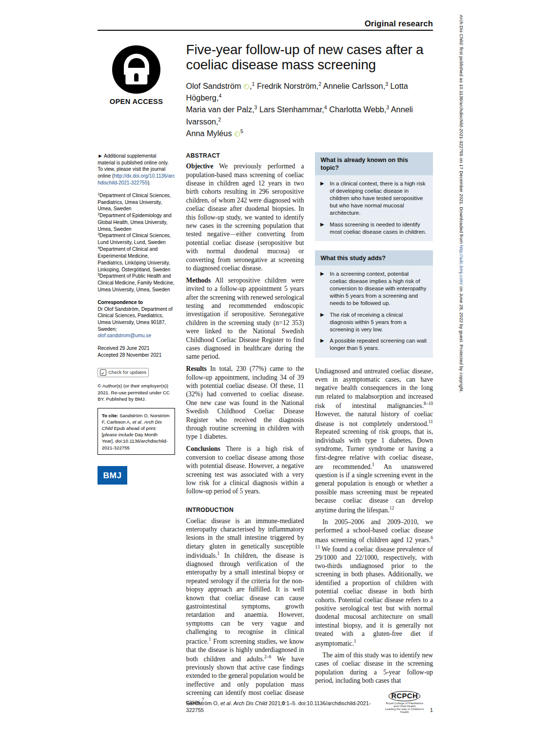Arch Dis Child: first published as 10.1136/archdischild-2021-322755 on 17 December 2021. Downloaded from http://adc.bmj.com/ on June 28, 2022 by guest. Protected by copyright.
Original research
OPEN ACCESS
Five-year follow-up of new cases after a coeliac disease mass screening
Olof Sandström ,1 Fredrik Norström,2 Annelie Carlsson,3 Lotta Högberg,4
Maria van der Palz,3 Lars Stenhammar,4 Charlotta Webb,3 Anneli Ivarsson,2
Anna Myléus 5
► Additional supplemental material is published online only. To view, please visit the journal online (http://dx.doi.org/10.1136/archdischild-2021-322755).
1Department of Clinical Sciences, Paediatrics, Umea University, Umea, Sweden
2Department of Epidemiology and Global Health, Umea University, Umea, Sweden
3Department of Clinical Sciences, Lund University, Lund, Sweden
4Department of Clinical and Experimental Medicine, Paediatrics, Linköping University, Linkoping, Östergötland, Sweden
5Department of Public Health and Clinical Medicine, Family Medicine, Umea University, Umea, Sweden
Correspondence to
Dr Olof Sandström, Department of Clinical Sciences, Paediatrics, Umea University, Umea 90187, Sweden;
olof.sandstrom@umu.se
Received 29 June 2021
Accepted 28 November 2021
Check for updates
© Author(s) (or their employer(s)) 2021. Re-use permitted under CC BY. Published by BMJ.
To cite: Sandström O, Norström F, Carlsson A, et al. Arch Dis Child Epub ahead of print: [please include Day Month Year]. doi:10.1136/archdischild-2021-322755
BMJ
Abstract
Objective We previously performed a population-based mass screening of coeliac disease in children aged 12 years in two birth cohorts resulting in 296 seropositive children, of whom 242 were diagnosed with coeliac disease after duodenal biopsies. In this follow-up study, we wanted to identify new cases in the screening population that tested negative—either converting from potential coeliac disease (seropositive but with normal duodenal mucosa) or converting from seronegative at screening to diagnosed coeliac disease.
Methods All seropositive children were invited to a follow-up appointment 5 years after the screening with renewed serological testing and recommended endoscopic investigation if seropositive. Seronegative children in the screening study (n=12 353) were linked to the National Swedish Childhood Coeliac Disease Register to find cases diagnosed in healthcare during the same period.
Results In total, 230 (77%) came to the follow-up appointment, including 34 of 39 with potential coeliac disease. Of these, 11 (32%) had converted to coeliac disease. One new case was found in the National Swedish Childhood Coeliac Disease Register who received the diagnosis through routine screening in children with type 1 diabetes.
Conclusions There is a high risk of conversion to coeliac disease among those with potential disease. However, a negative screening test was associated with a very low risk for a clinical diagnosis within a follow-up period of 5 years.
Introduction
Coeliac disease is an immune-mediated enteropathy characterised by inflammatory lesions in the small intestine triggered by dietary gluten in genetically susceptible individuals.1 In children, the disease is diagnosed through verification of the enteropathy by a small intestinal biopsy or repeated serology if the criteria for the non-biopsy approach are fulfilled. It is well known that coeliac disease can cause gastrointestinal symptoms, growth retardation and anaemia. However, symptoms can be very vague and challenging to recognise in clinical practice.1 From screening studies, we know that the disease is highly underdiagnosed in both children and adults.2–6 We have previously shown that active case findings extended to the general population would be ineffective and only population mass screening can identify most coeliac disease cases.7
What is already known on this topic?
In a clinical context, there is a high risk of developing coeliac disease in children who have tested seropositive but who have normal mucosal architecture.
Mass screening is needed to identify most coeliac disease cases in children.
What this study adds?
In a screening context, potential coeliac disease implies a high risk of conversion to disease with enteropathy within 5 years from a screening and needs to be followed up.
The risk of receiving a clinical diagnosis within 5 years from a screening is very low.
A possible repeated screening can wait longer than 5 years.
Undiagnosed and untreated coeliac disease, even in asymptomatic cases, can have negative health consequences in the long run related to malabsorption and increased risk of intestinal malignancies.8–10 However, the natural history of coeliac disease is not completely understood.11 Repeated screening of risk groups, that is, individuals with type 1 diabetes, Down syndrome, Turner syndrome or having a first-degree relative with coeliac disease, are recommended.1 An unanswered question is if a single screening event in the general population is enough or whether a possible mass screening must be repeated because coeliac disease can develop anytime during the lifespan.12
In 2005–2006 and 2009–2010, we performed a school-based coeliac disease mass screening of children aged 12 years.6 13 We found a coeliac disease prevalence of 29/1000 and 22/1000, respectively, with two-thirds undiagnosed prior to the screening in both phases. Additionally, we identified a proportion of children with potential coeliac disease in both birth cohorts. Potential coeliac disease refers to a positive serological test but with normal duodenal mucosal architecture on small intestinal biopsy, and it is generally not treated with a gluten-free diet if asymptomatic.1
The aim of this study was to identify new cases of coeliac disease in the screening population during a 5-year follow-up period, including both cases that
Sandström O, et al. Arch Dis Child 2021;0:1–5. doi:10.1136/archdischild-2021-322755
RCPCH
Royal College of Paediatrics and Child Health
Leading the way in Children's Health
1